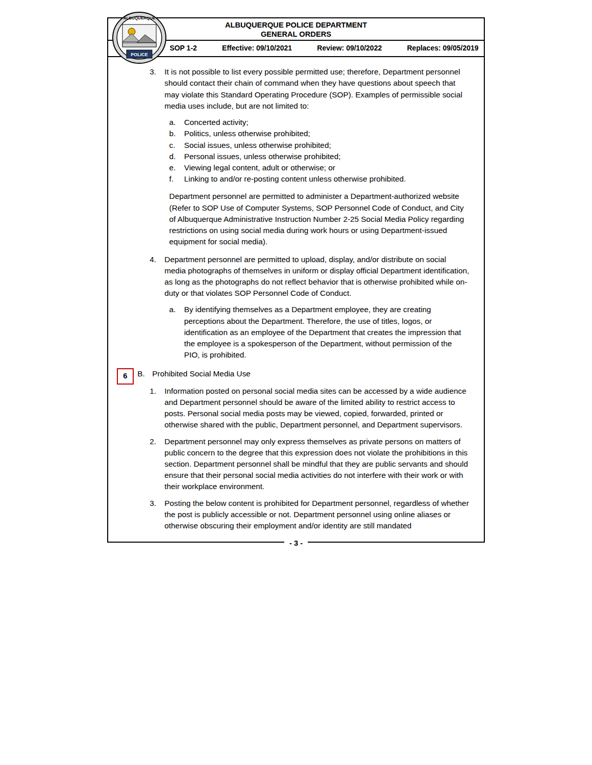ALBUQUERQUE POLICE
ALBUQUERQUE POLICE DEPARTMENT
GENERAL ORDERS
SOP 1-2 Effective: 09/10/2021 Review: 09/10/2022 Replaces: 09/05/2019
3. It is not possible to list every possible permitted use; therefore, Department personnel should contact their chain of command when they have questions about speech that may violate this Standard Operating Procedure (SOP). Examples of permissible social media uses include, but are not limited to:
a. Concerted activity;
b. Politics, unless otherwise prohibited;
c. Social issues, unless otherwise prohibited;
d. Personal issues, unless otherwise prohibited;
e. Viewing legal content, adult or otherwise; or
f. Linking to and/or re-posting content unless otherwise prohibited.
Department personnel are permitted to administer a Department-authorized website (Refer to SOP Use of Computer Systems, SOP Personnel Code of Conduct, and City of Albuquerque Administrative Instruction Number 2-25 Social Media Policy regarding restrictions on using social media during work hours or using Department-issued equipment for social media).
4. Department personnel are permitted to upload, display, and/or distribute on social media photographs of themselves in uniform or display official Department identification, as long as the photographs do not reflect behavior that is otherwise prohibited while on-duty or that violates SOP Personnel Code of Conduct.
a. By identifying themselves as a Department employee, they are creating perceptions about the Department. Therefore, the use of titles, logos, or identification as an employee of the Department that creates the impression that the employee is a spokesperson of the Department, without permission of the PIO, is prohibited.
6
B. Prohibited Social Media Use
1. Information posted on personal social media sites can be accessed by a wide audience and Department personnel should be aware of the limited ability to restrict access to posts. Personal social media posts may be viewed, copied, forwarded, printed or otherwise shared with the public, Department personnel, and Department supervisors.
2. Department personnel may only express themselves as private persons on matters of public concern to the degree that this expression does not violate the prohibitions in this section. Department personnel shall be mindful that they are public servants and should ensure that their personal social media activities do not interfere with their work or with their workplace environment.
3. Posting the below content is prohibited for Department personnel, regardless of whether the post is publicly accessible or not. Department personnel using online aliases or otherwise obscuring their employment and/or identity are still mandated
- 3 -